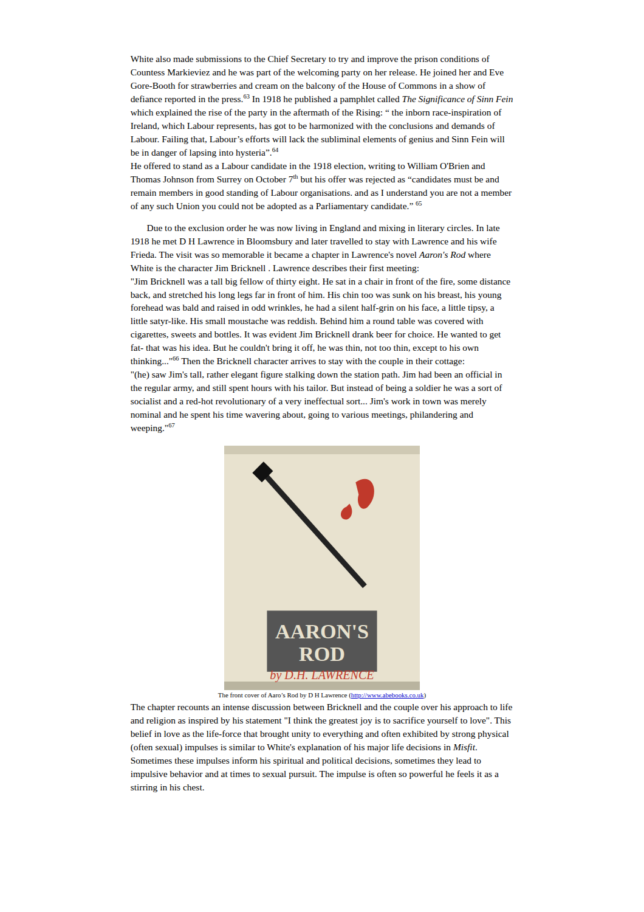White also made submissions to the Chief Secretary to try and improve the prison conditions of Countess Markieviez and he was part of the welcoming party on her release. He joined her and Eve Gore-Booth for strawberries and cream on the balcony of the House of Commons in a show of defiance reported in the press.63 In 1918 he published a pamphlet called The Significance of Sinn Fein which explained the rise of the party in the aftermath of the Rising: “ the inborn race-inspiration of Ireland, which Labour represents, has got to be harmonized with the conclusions and demands of Labour. Failing that, Labour’s efforts will lack the subliminal elements of genius and Sinn Fein will be in danger of lapsing into hysteria”.64
He offered to stand as a Labour candidate in the 1918 election, writing to William O'Brien and Thomas Johnson from Surrey on October 7th but his offer was rejected as “candidates must be and remain members in good standing of Labour organisations. and as I understand you are not a member of any such Union you could not be adopted as a Parliamentary candidate.” 65
Due to the exclusion order he was now living in England and mixing in literary circles. In late 1918 he met D H Lawrence in Bloomsbury and later travelled to stay with Lawrence and his wife Frieda. The visit was so memorable it became a chapter in Lawrence's novel Aaron's Rod where White is the character Jim Bricknell . Lawrence describes their first meeting:
"Jim Bricknell was a tall big fellow of thirty eight. He sat in a chair in front of the fire, some distance back, and stretched his long legs far in front of him. His chin too was sunk on his breast, his young forehead was bald and raised in odd wrinkles, he had a silent half-grin on his face, a little tipsy, a little satyr-like. His small moustache was reddish. Behind him a round table was covered with cigarettes, sweets and bottles. It was evident Jim Bricknell drank beer for choice. He wanted to get fat- that was his idea. But he couldn't bring it off, he was thin, not too thin, except to his own thinking..."66 Then the Bricknell character arrives to stay with the couple in their cottage:
"(he) saw Jim's tall, rather elegant figure stalking down the station path. Jim had been an official in the regular army, and still spent hours with his tailor. But instead of being a soldier he was a sort of socialist and a red-hot revolutionary of a very ineffectual sort... Jim's work in town was merely nominal and he spent his time wavering about, going to various meetings, philandering and weeping."67
The front cover of Aaro’s Rod by D H Lawrence (http://www.abebooks.co.uk)
The chapter recounts an intense discussion between Bricknell and the couple over his approach to life and religion as inspired by his statement "I think the greatest joy is to sacrifice yourself to love". This belief in love as the life-force that brought unity to everything and often exhibited by strong physical (often sexual) impulses is similar to White's explanation of his major life decisions in Misfit. Sometimes these impulses inform his spiritual and political decisions, sometimes they lead to impulsive behavior and at times to sexual pursuit. The impulse is often so powerful he feels it as a stirring in his chest.